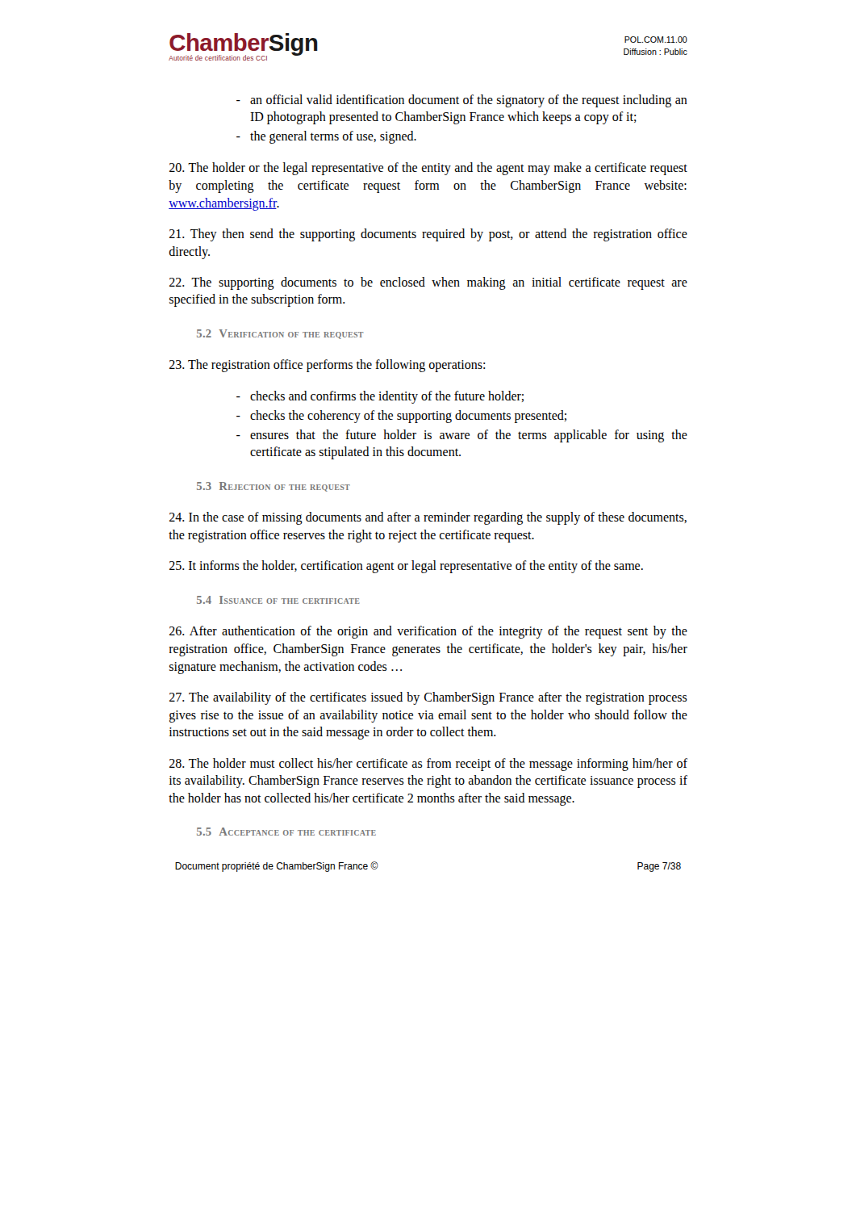Chamber Sign
Autorité de certification des CCI
POL.COM.11.00
Diffusion : Public
an official valid identification document of the signatory of the request including an ID photograph presented to ChamberSign France which keeps a copy of it;
the general terms of use, signed.
20. The holder or the legal representative of the entity and the agent may make a certificate request by completing the certificate request form on the ChamberSign France website: www.chambersign.fr.
21. They then send the supporting documents required by post, or attend the registration office directly.
22. The supporting documents to be enclosed when making an initial certificate request are specified in the subscription form.
5.2 Verification of the request
23. The registration office performs the following operations:
checks and confirms the identity of the future holder;
checks the coherency of the supporting documents presented;
ensures that the future holder is aware of the terms applicable for using the certificate as stipulated in this document.
5.3 Rejection of the request
24. In the case of missing documents and after a reminder regarding the supply of these documents, the registration office reserves the right to reject the certificate request.
25. It informs the holder, certification agent or legal representative of the entity of the same.
5.4 Issuance of the certificate
26. After authentication of the origin and verification of the integrity of the request sent by the registration office, ChamberSign France generates the certificate, the holder's key pair, his/her signature mechanism, the activation codes …
27. The availability of the certificates issued by ChamberSign France after the registration process gives rise to the issue of an availability notice via email sent to the holder who should follow the instructions set out in the said message in order to collect them.
28. The holder must collect his/her certificate as from receipt of the message informing him/her of its availability. ChamberSign France reserves the right to abandon the certificate issuance process if the holder has not collected his/her certificate 2 months after the said message.
5.5 Acceptance of the certificate
Document propriété de ChamberSign France ©
Page 7/38